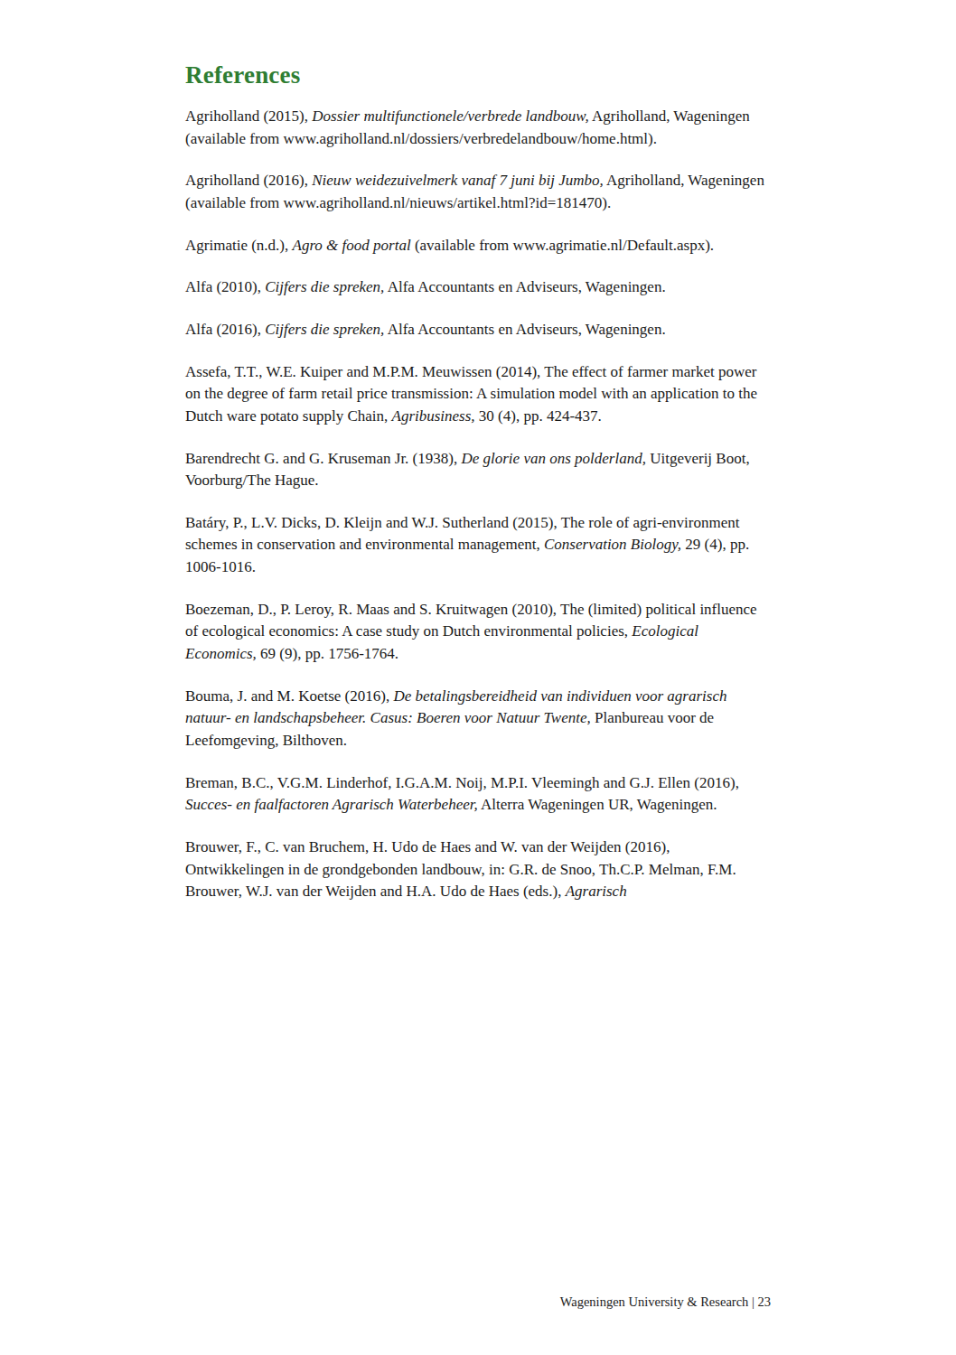References
Agriholland (2015), Dossier multifunctionele/verbrede landbouw, Agriholland, Wageningen (available from www.agriholland.nl/dossiers/verbredelandbouw/home.html).
Agriholland (2016), Nieuw weidezuivelmerk vanaf 7 juni bij Jumbo, Agriholland, Wageningen (available from www.agriholland.nl/nieuws/artikel.html?id=181470).
Agrimatie (n.d.), Agro & food portal (available from www.agrimatie.nl/Default.aspx).
Alfa (2010), Cijfers die spreken, Alfa Accountants en Adviseurs, Wageningen.
Alfa (2016), Cijfers die spreken, Alfa Accountants en Adviseurs, Wageningen.
Assefa, T.T., W.E. Kuiper and M.P.M. Meuwissen (2014), The effect of farmer market power on the degree of farm retail price transmission: A simulation model with an application to the Dutch ware potato supply Chain, Agribusiness, 30 (4), pp. 424-437.
Barendrecht G. and G. Kruseman Jr. (1938), De glorie van ons polderland, Uitgeverij Boot, Voorburg/The Hague.
Batáry, P., L.V. Dicks, D. Kleijn and W.J. Sutherland (2015), The role of agri-environment schemes in conservation and environmental management, Conservation Biology, 29 (4), pp. 1006-1016.
Boezeman, D., P. Leroy, R. Maas and S. Kruitwagen (2010), The (limited) political influence of ecological economics: A case study on Dutch environmental policies, Ecological Economics, 69 (9), pp. 1756-1764.
Bouma, J. and M. Koetse (2016), De betalingsbereidheid van individuen voor agrarisch natuur- en landschapsbeheer. Casus: Boeren voor Natuur Twente, Planbureau voor de Leefomgeving, Bilthoven.
Breman, B.C., V.G.M. Linderhof, I.G.A.M. Noij, M.P.I. Vleemingh and G.J. Ellen (2016), Succes- en faalfactoren Agrarisch Waterbeheer, Alterra Wageningen UR, Wageningen.
Brouwer, F., C. van Bruchem, H. Udo de Haes and W. van der Weijden (2016), Ontwikkelingen in de grondgebonden landbouw, in: G.R. de Snoo, Th.C.P. Melman, F.M. Brouwer, W.J. van der Weijden and H.A. Udo de Haes (eds.), Agrarisch
Wageningen University & Research | 23